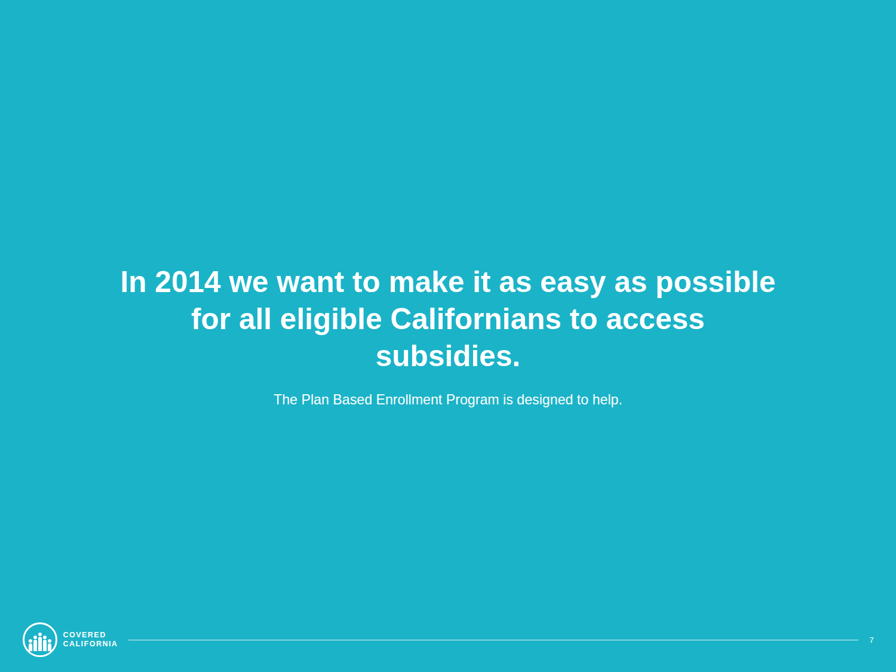In 2014 we want to make it as easy as possible for all eligible Californians to access subsidies.
The Plan Based Enrollment Program is designed to help.
COVERED
CALIFORNIA
7